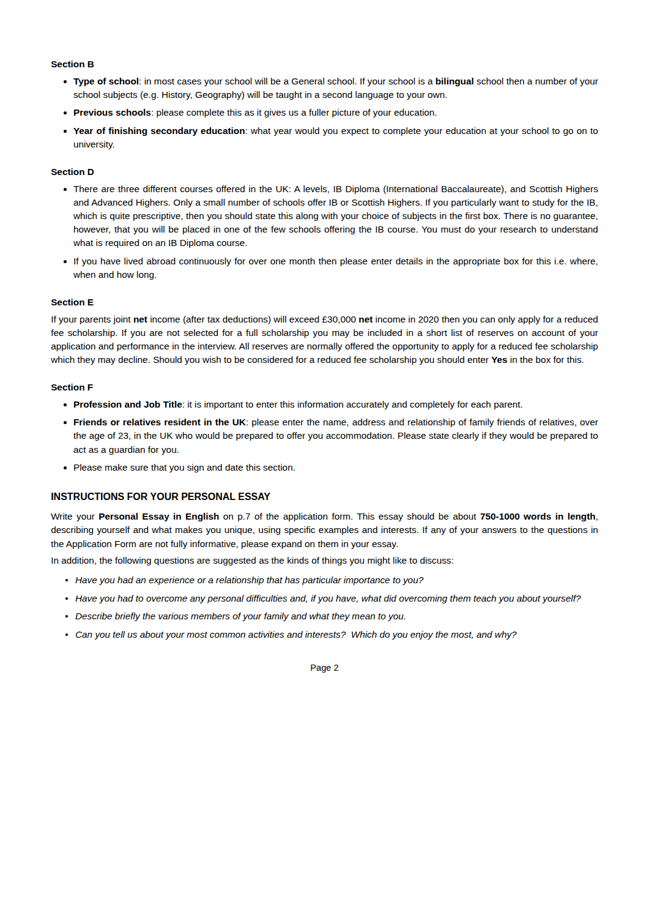Section B
Type of school: in most cases your school will be a General school. If your school is a bilingual school then a number of your school subjects (e.g. History, Geography) will be taught in a second language to your own.
Previous schools: please complete this as it gives us a fuller picture of your education.
Year of finishing secondary education: what year would you expect to complete your education at your school to go on to university.
Section D
There are three different courses offered in the UK: A levels, IB Diploma (International Baccalaureate), and Scottish Highers and Advanced Highers. Only a small number of schools offer IB or Scottish Highers. If you particularly want to study for the IB, which is quite prescriptive, then you should state this along with your choice of subjects in the first box. There is no guarantee, however, that you will be placed in one of the few schools offering the IB course. You must do your research to understand what is required on an IB Diploma course.
If you have lived abroad continuously for over one month then please enter details in the appropriate box for this i.e. where, when and how long.
Section E
If your parents joint net income (after tax deductions) will exceed £30,000 net income in 2020 then you can only apply for a reduced fee scholarship. If you are not selected for a full scholarship you may be included in a short list of reserves on account of your application and performance in the interview. All reserves are normally offered the opportunity to apply for a reduced fee scholarship which they may decline. Should you wish to be considered for a reduced fee scholarship you should enter Yes in the box for this.
Section F
Profession and Job Title: it is important to enter this information accurately and completely for each parent.
Friends or relatives resident in the UK: please enter the name, address and relationship of family friends of relatives, over the age of 23, in the UK who would be prepared to offer you accommodation. Please state clearly if they would be prepared to act as a guardian for you.
Please make sure that you sign and date this section.
INSTRUCTIONS FOR YOUR PERSONAL ESSAY
Write your Personal Essay in English on p.7 of the application form. This essay should be about 750-1000 words in length, describing yourself and what makes you unique, using specific examples and interests. If any of your answers to the questions in the Application Form are not fully informative, please expand on them in your essay.
In addition, the following questions are suggested as the kinds of things you might like to discuss:
Have you had an experience or a relationship that has particular importance to you?
Have you had to overcome any personal difficulties and, if you have, what did overcoming them teach you about yourself?
Describe briefly the various members of your family and what they mean to you.
Can you tell us about your most common activities and interests? Which do you enjoy the most, and why?
Page 2